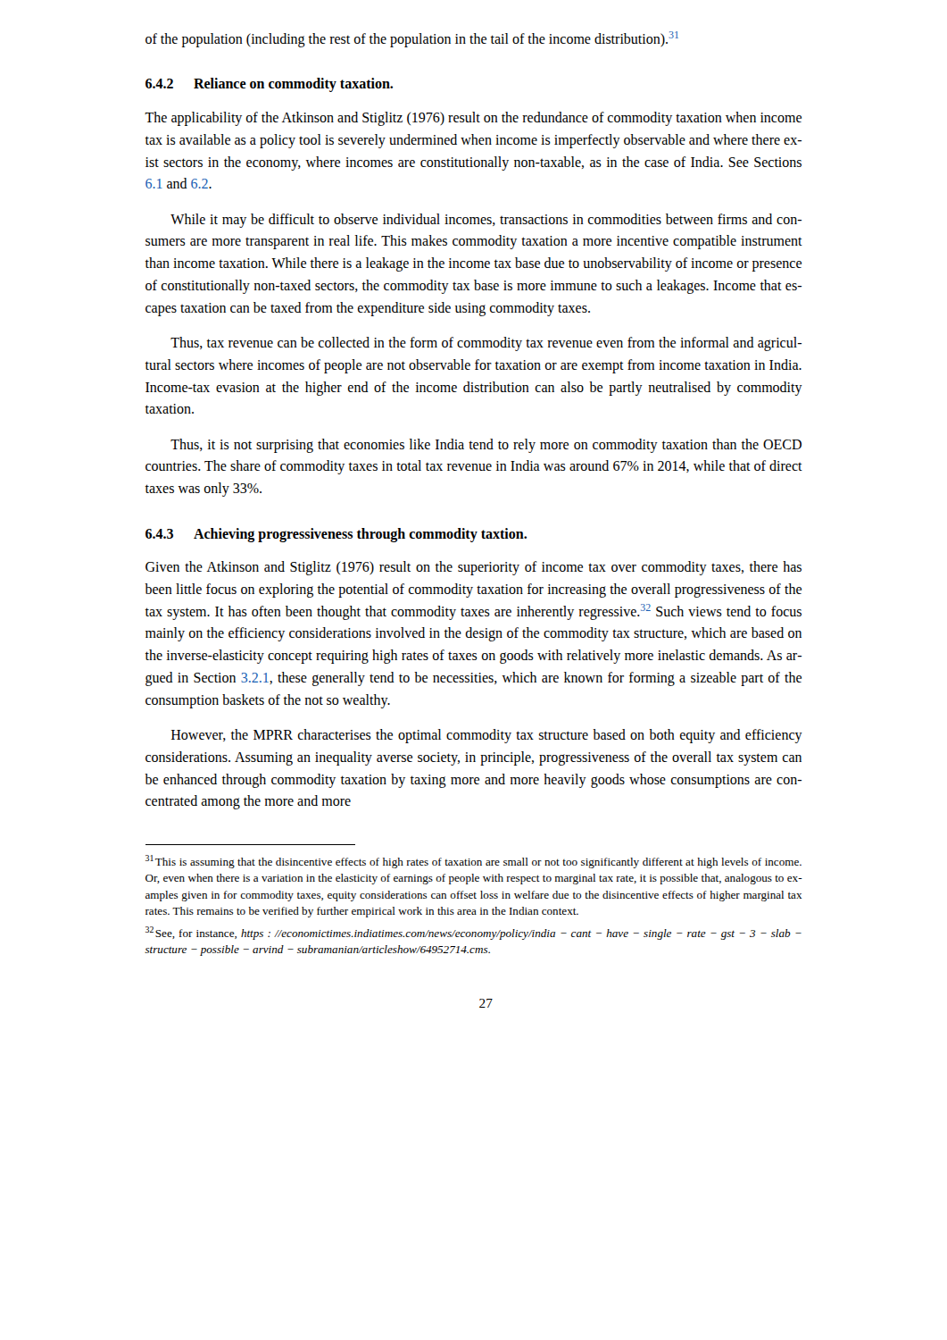of the population (including the rest of the population in the tail of the income distribution).31
6.4.2 Reliance on commodity taxation.
The applicability of the Atkinson and Stiglitz (1976) result on the redundance of commodity taxation when income tax is available as a policy tool is severely undermined when income is imperfectly observable and where there exist sectors in the economy, where incomes are constitutionally non-taxable, as in the case of India. See Sections 6.1 and 6.2.
While it may be difficult to observe individual incomes, transactions in commodities between firms and consumers are more transparent in real life. This makes commodity taxation a more incentive compatible instrument than income taxation. While there is a leakage in the income tax base due to unobservability of income or presence of constitutionally non-taxed sectors, the commodity tax base is more immune to such a leakages. Income that escapes taxation can be taxed from the expenditure side using commodity taxes.
Thus, tax revenue can be collected in the form of commodity tax revenue even from the informal and agricultural sectors where incomes of people are not observable for taxation or are exempt from income taxation in India. Income-tax evasion at the higher end of the income distribution can also be partly neutralised by commodity taxation.
Thus, it is not surprising that economies like India tend to rely more on commodity taxation than the OECD countries. The share of commodity taxes in total tax revenue in India was around 67% in 2014, while that of direct taxes was only 33%.
6.4.3 Achieving progressiveness through commodity taxtion.
Given the Atkinson and Stiglitz (1976) result on the superiority of income tax over commodity taxes, there has been little focus on exploring the potential of commodity taxation for increasing the overall progressiveness of the tax system. It has often been thought that commodity taxes are inherently regressive.32 Such views tend to focus mainly on the efficiency considerations involved in the design of the commodity tax structure, which are based on the inverse-elasticity concept requiring high rates of taxes on goods with relatively more inelastic demands. As argued in Section 3.2.1, these generally tend to be necessities, which are known for forming a sizeable part of the consumption baskets of the not so wealthy.
However, the MPRR characterises the optimal commodity tax structure based on both equity and efficiency considerations. Assuming an inequality averse society, in principle, progressiveness of the overall tax system can be enhanced through commodity taxation by taxing more and more heavily goods whose consumptions are concentrated among the more and more
31This is assuming that the disincentive effects of high rates of taxation are small or not too significantly different at high levels of income. Or, even when there is a variation in the elasticity of earnings of people with respect to marginal tax rate, it is possible that, analogous to examples given in for commodity taxes, equity considerations can offset loss in welfare due to the disincentive effects of higher marginal tax rates. This remains to be verified by further empirical work in this area in the Indian context.
32See, for instance, https : //economictimes.indiatimes.com/news/economy/policy/india − cant − have − single − rate − gst − 3 − slab − structure − possible − arvind − subramanian/articleshow/64952714.cms.
27